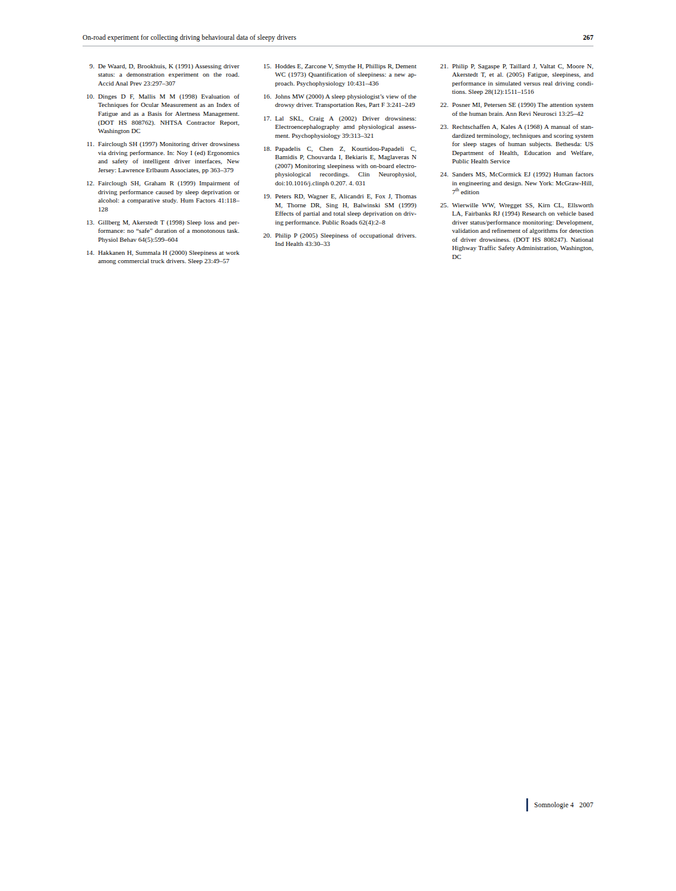On-road experiment for collecting driving behavioural data of sleepy drivers 267
9. De Waard, D, Brookhuis, K (1991) Assessing driver status: a demonstration experiment on the road. Accid Anal Prev 23:297–307
10. Dinges D F, Mallis M M (1998) Evaluation of Techniques for Ocular Measurement as an Index of Fatigue and as a Basis for Alertness Management. (DOT HS 808762). NHTSA Contractor Report, Washington DC
11. Fairclough SH (1997) Monitoring driver drowsiness via driving performance. In: Noy I (ed) Ergonomics and safety of intelligent driver interfaces, New Jersey: Lawrence Erlbaum Associates, pp 363–379
12. Fairclough SH, Graham R (1999) Impairment of driving performance caused by sleep deprivation or alcohol: a comparative study. Hum Factors 41:118–128
13. Gillberg M, Akerstedt T (1998) Sleep loss and performance: no “safe” duration of a monotonous task. Physiol Behav 64(5):599–604
14. Hakkanen H, Summala H (2000) Sleepiness at work among commercial truck drivers. Sleep 23:49–57
15. Hoddes E, Zarcone V, Smythe H, Phillips R, Dement WC (1973) Quantification of sleepiness: a new approach. Psychophysiology 10:431–436
16. Johns MW (2000) A sleep physiologist’s view of the drowsy driver. Transportation Res, Part F 3:241–249
17. Lal SKL, Craig A (2002) Driver drowsiness: Electroencephalography amd physiological assessment. Psychophysiology 39:313–321
18. Papadelis C, Chen Z, Kourtidou-Papadeli C, Bamidis P, Chouvarda I, Bekiaris E, Maglaveras N (2007) Monitoring sleepiness with on-board electrophysiological recordings. Clin Neurophysiol, doi:10.1016/j.clinph 0.207. 4. 031
19. Peters RD, Wagner E, Alicandri E, Fox J, Thomas M, Thorne DR, Sing H, Balwinski SM (1999) Effects of partial and total sleep deprivation on driving performance. Public Roads 62(4):2–8
20. Philip P (2005) Sleepiness of occupational drivers. Ind Health 43:30–33
21. Philip P, Sagaspe P, Taillard J, Valtat C, Moore N, Akerstedt T, et al. (2005) Fatigue, sleepiness, and performance in simulated versus real driving conditions. Sleep 28(12):1511–1516
22. Posner MI, Petersen SE (1990) The attention system of the human brain. Ann Revi Neurosci 13:25–42
23. Rechtschaffen A, Kales A (1968) A manual of standardized terminology, techniques and scoring system for sleep stages of human subjects. Bethesda: US Department of Health, Education and Welfare, Public Health Service
24. Sanders MS, McCormick EJ (1992) Human factors in engineering and design. New York: McGraw-Hill, 7th edition
25. Wierwille WW, Wregget SS, Kirn CL, Ellsworth LA, Fairbanks RJ (1994) Research on vehicle based driver status/performance monitoring: Development, validation and refinement of algorithms for detection of driver drowsiness. (DOT HS 808247). National Highway Traffic Safety Administration, Washington, DC
Somnologie 4 2007